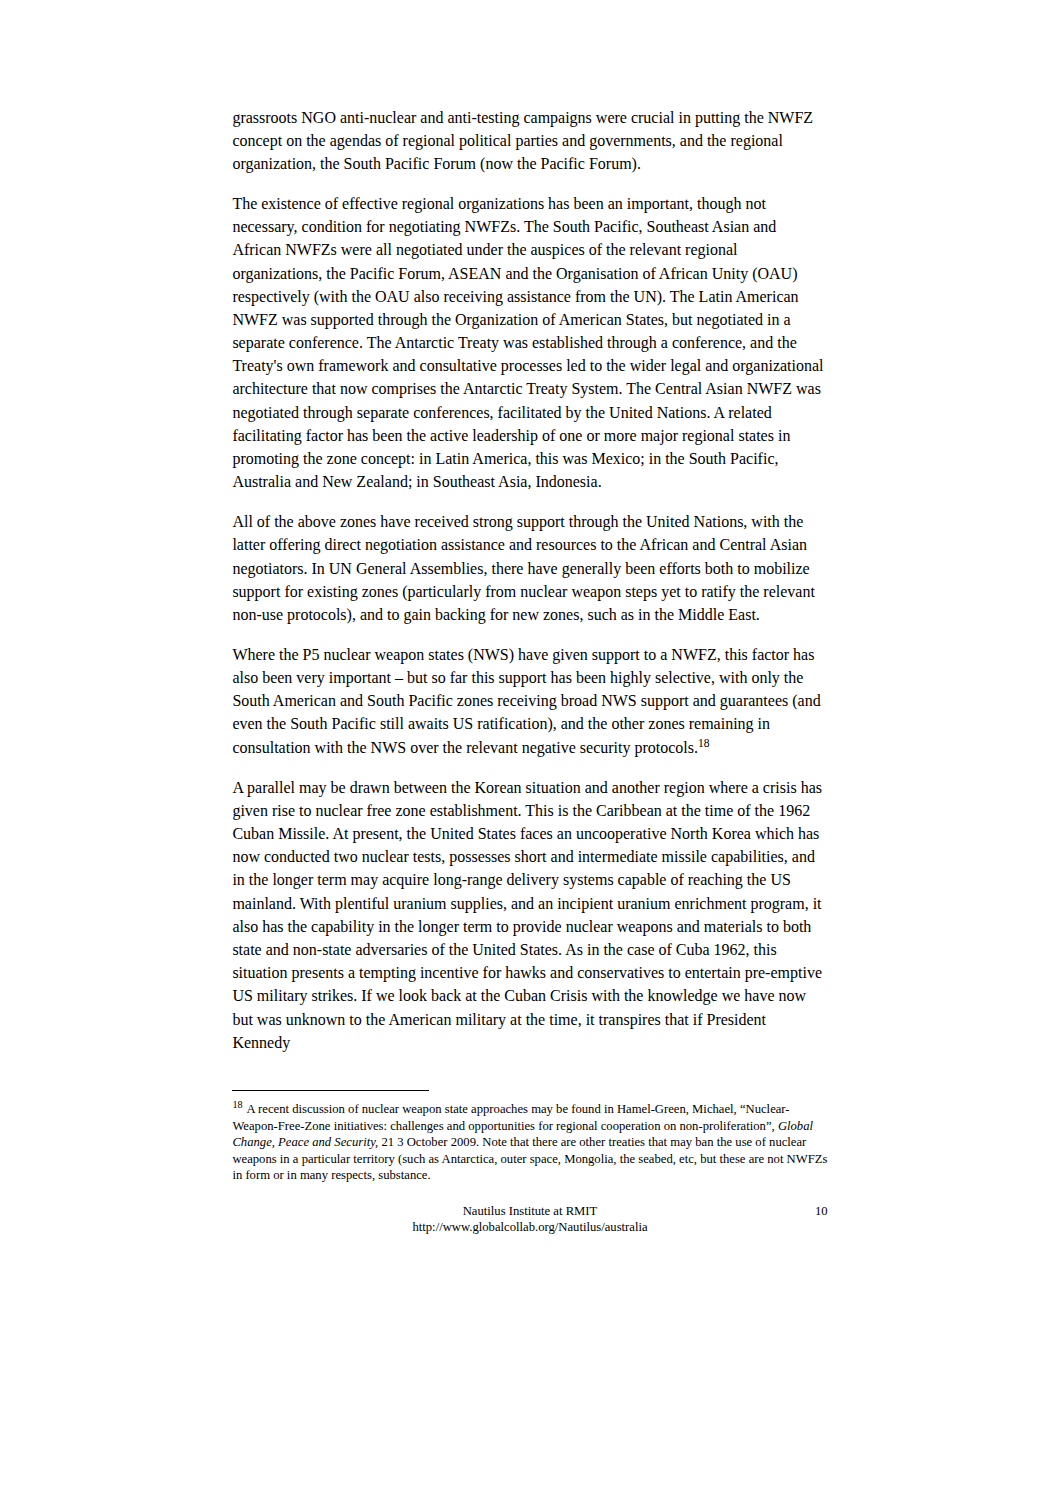grassroots NGO anti-nuclear and anti-testing campaigns were crucial in putting the NWFZ concept on the agendas of regional political parties and governments, and the regional organization, the South Pacific Forum (now the Pacific Forum).
The existence of effective regional organizations has been an important, though not necessary, condition for negotiating NWFZs. The South Pacific, Southeast Asian and African NWFZs were all negotiated under the auspices of the relevant regional organizations, the Pacific Forum, ASEAN and the Organisation of African Unity (OAU) respectively (with the OAU also receiving assistance from the UN). The Latin American NWFZ was supported through the Organization of American States, but negotiated in a separate conference. The Antarctic Treaty was established through a conference, and the Treaty's own framework and consultative processes led to the wider legal and organizational architecture that now comprises the Antarctic Treaty System. The Central Asian NWFZ was negotiated through separate conferences, facilitated by the United Nations. A related facilitating factor has been the active leadership of one or more major regional states in promoting the zone concept: in Latin America, this was Mexico; in the South Pacific, Australia and New Zealand; in Southeast Asia, Indonesia.
All of the above zones have received strong support through the United Nations, with the latter offering direct negotiation assistance and resources to the African and Central Asian negotiators. In UN General Assemblies, there have generally been efforts both to mobilize support for existing zones (particularly from nuclear weapon steps yet to ratify the relevant non-use protocols), and to gain backing for new zones, such as in the Middle East.
Where the P5 nuclear weapon states (NWS) have given support to a NWFZ, this factor has also been very important – but so far this support has been highly selective, with only the South American and South Pacific zones receiving broad NWS support and guarantees (and even the South Pacific still awaits US ratification), and the other zones remaining in consultation with the NWS over the relevant negative security protocols.18
A parallel may be drawn between the Korean situation and another region where a crisis has given rise to nuclear free zone establishment. This is the Caribbean at the time of the 1962 Cuban Missile. At present, the United States faces an uncooperative North Korea which has now conducted two nuclear tests, possesses short and intermediate missile capabilities, and in the longer term may acquire long-range delivery systems capable of reaching the US mainland. With plentiful uranium supplies, and an incipient uranium enrichment program, it also has the capability in the longer term to provide nuclear weapons and materials to both state and non-state adversaries of the United States. As in the case of Cuba 1962, this situation presents a tempting incentive for hawks and conservatives to entertain pre-emptive US military strikes. If we look back at the Cuban Crisis with the knowledge we have now but was unknown to the American military at the time, it transpires that if President Kennedy
18 A recent discussion of nuclear weapon state approaches may be found in Hamel-Green, Michael, “Nuclear-Weapon-Free-Zone initiatives: challenges and opportunities for regional cooperation on non-proliferation”, Global Change, Peace and Security, 21 3 October 2009. Note that there are other treaties that may ban the use of nuclear weapons in a particular territory (such as Antarctica, outer space, Mongolia, the seabed, etc, but these are not NWFZs in form or in many respects, substance.
10 Nautilus Institute at RMIT
http://www.globalcollab.org/Nautilus/australia